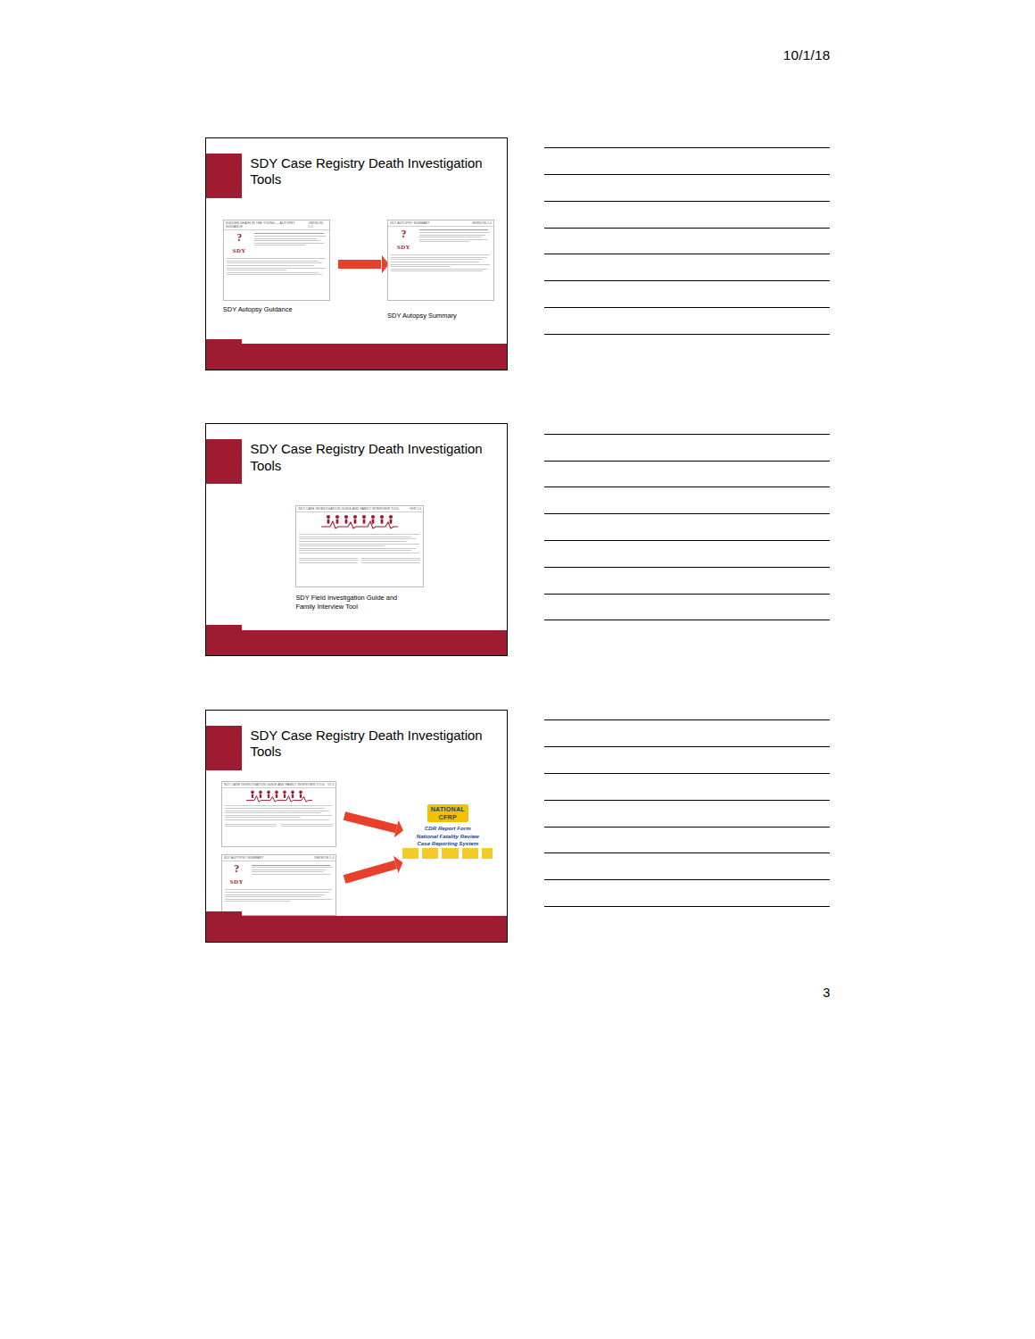10/1/18
SDY Case Registry Death Investigation
Tools
SUDDEN DEATH IN THE YOUNG — AUTOPSY GUIDANCE VERSION 1.0
?SDY
SDY AUTOPSY SUMMARY VERSION 1.0
?SDY
SDY Autopsy Guidance
SDY Autopsy Summary
SDY Case Registry Death Investigation
Tools
SDY CASE INVESTIGATION GUIDE AND FAMILY INTERVIEW TOOL VER 1.0
SDY Field Investigation Guide and
Family Interview Tool
SDY Case Registry Death Investigation Tools
SDY CASE INVESTIGATION GUIDE AND FAMILY INTERVIEW TOOL V1.0
SDY AUTOPSY SUMMARY VERSION 1.0
?SDY
NATIONAL
CFRP
CDR Report Form
National Fatality Review
Case Reporting System
3